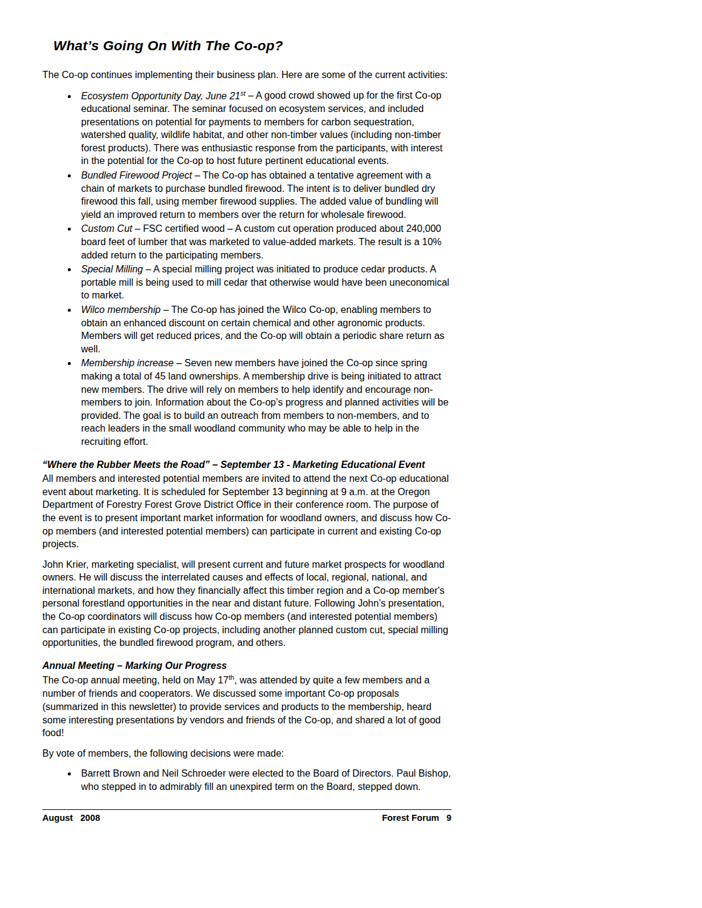What’s Going On With The Co-op?
The Co-op continues implementing their business plan. Here are some of the current activities:
Ecosystem Opportunity Day, June 21st – A good crowd showed up for the first Co-op educational seminar. The seminar focused on ecosystem services, and included presentations on potential for payments to members for carbon sequestration, watershed quality, wildlife habitat, and other non-timber values (including non-timber forest products). There was enthusiastic response from the participants, with interest in the potential for the Co-op to host future pertinent educational events.
Bundled Firewood Project – The Co-op has obtained a tentative agreement with a chain of markets to purchase bundled firewood. The intent is to deliver bundled dry firewood this fall, using member firewood supplies. The added value of bundling will yield an improved return to members over the return for wholesale firewood.
Custom Cut – FSC certified wood – A custom cut operation produced about 240,000 board feet of lumber that was marketed to value-added markets. The result is a 10% added return to the participating members.
Special Milling – A special milling project was initiated to produce cedar products. A portable mill is being used to mill cedar that otherwise would have been uneconomical to market.
Wilco membership – The Co-op has joined the Wilco Co-op, enabling members to obtain an enhanced discount on certain chemical and other agronomic products. Members will get reduced prices, and the Co-op will obtain a periodic share return as well.
Membership increase – Seven new members have joined the Co-op since spring making a total of 45 land ownerships. A membership drive is being initiated to attract new members. The drive will rely on members to help identify and encourage non-members to join. Information about the Co-op’s progress and planned activities will be provided. The goal is to build an outreach from members to non-members, and to reach leaders in the small woodland community who may be able to help in the recruiting effort.
“Where the Rubber Meets the Road” – September 13 - Marketing Educational Event
All members and interested potential members are invited to attend the next Co-op educational event about marketing. It is scheduled for September 13 beginning at 9 a.m. at the Oregon Department of Forestry Forest Grove District Office in their conference room. The purpose of the event is to present important market information for woodland owners, and discuss how Co-op members (and interested potential members) can participate in current and existing Co-op projects.
John Krier, marketing specialist, will present current and future market prospects for woodland owners. He will discuss the interrelated causes and effects of local, regional, national, and international markets, and how they financially affect this timber region and a Co-op member's personal forestland opportunities in the near and distant future. Following John’s presentation, the Co-op coordinators will discuss how Co-op members (and interested potential members) can participate in existing Co-op projects, including another planned custom cut, special milling opportunities, the bundled firewood program, and others.
Annual Meeting – Marking Our Progress
The Co-op annual meeting, held on May 17th, was attended by quite a few members and a number of friends and cooperators. We discussed some important Co-op proposals (summarized in this newsletter) to provide services and products to the membership, heard some interesting presentations by vendors and friends of the Co-op, and shared a lot of good food!
By vote of members, the following decisions were made:
Barrett Brown and Neil Schroeder were elected to the Board of Directors. Paul Bishop, who stepped in to admirably fill an unexpired term on the Board, stepped down.
August 2008 Forest Forum 9